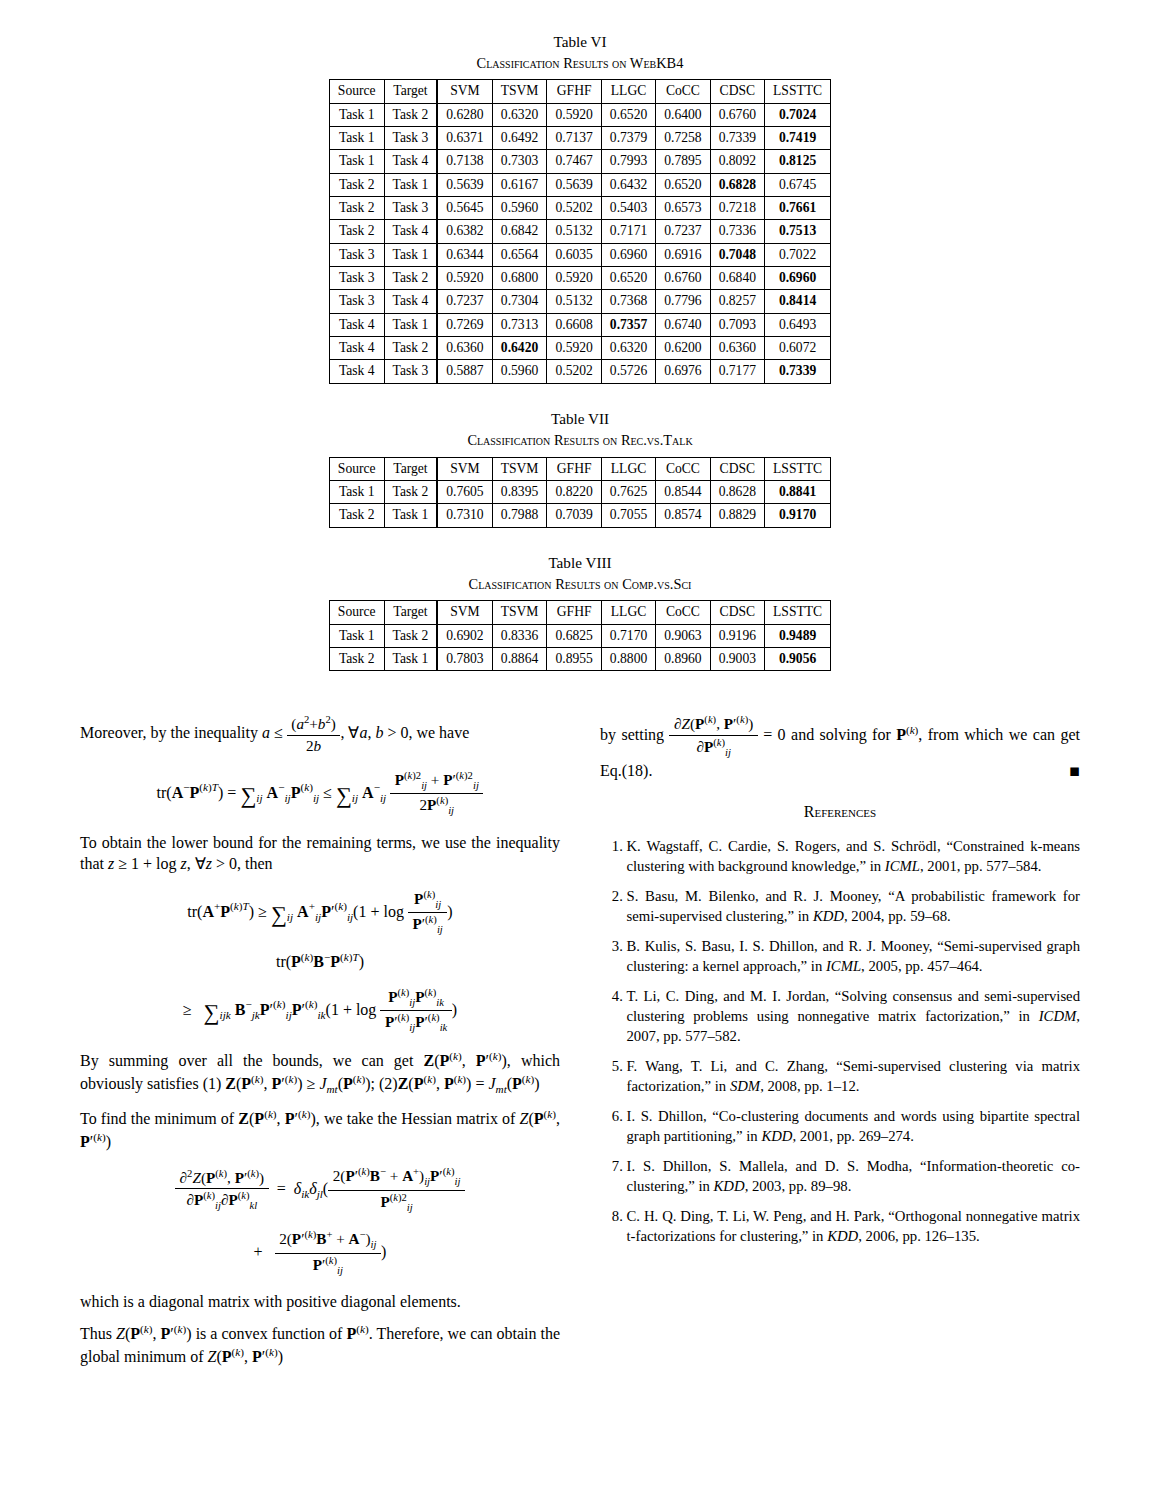Table VI
Classification Results on WebKB4
| Source | Target | SVM | TSVM | GFHF | LLGC | CoCC | CDSC | LSSTTC |
| --- | --- | --- | --- | --- | --- | --- | --- | --- |
| Task 1 | Task 2 | 0.6280 | 0.6320 | 0.5920 | 0.6520 | 0.6400 | 0.6760 | 0.7024 |
| Task 1 | Task 3 | 0.6371 | 0.6492 | 0.7137 | 0.7379 | 0.7258 | 0.7339 | 0.7419 |
| Task 1 | Task 4 | 0.7138 | 0.7303 | 0.7467 | 0.7993 | 0.7895 | 0.8092 | 0.8125 |
| Task 2 | Task 1 | 0.5639 | 0.6167 | 0.5639 | 0.6432 | 0.6520 | 0.6828 | 0.6745 |
| Task 2 | Task 3 | 0.5645 | 0.5960 | 0.5202 | 0.5403 | 0.6573 | 0.7218 | 0.7661 |
| Task 2 | Task 4 | 0.6382 | 0.6842 | 0.5132 | 0.7171 | 0.7237 | 0.7336 | 0.7513 |
| Task 3 | Task 1 | 0.6344 | 0.6564 | 0.6035 | 0.6960 | 0.6916 | 0.7048 | 0.7022 |
| Task 3 | Task 2 | 0.5920 | 0.6800 | 0.5920 | 0.6520 | 0.6760 | 0.6840 | 0.6960 |
| Task 3 | Task 4 | 0.7237 | 0.7304 | 0.5132 | 0.7368 | 0.7796 | 0.8257 | 0.8414 |
| Task 4 | Task 1 | 0.7269 | 0.7313 | 0.6608 | 0.7357 | 0.6740 | 0.7093 | 0.6493 |
| Task 4 | Task 2 | 0.6360 | 0.6420 | 0.5920 | 0.6320 | 0.6200 | 0.6360 | 0.6072 |
| Task 4 | Task 3 | 0.5887 | 0.5960 | 0.5202 | 0.5726 | 0.6976 | 0.7177 | 0.7339 |
Table VII
Classification Results on Rec.vs.Talk
| Source | Target | SVM | TSVM | GFHF | LLGC | CoCC | CDSC | LSSTTC |
| --- | --- | --- | --- | --- | --- | --- | --- | --- |
| Task 1 | Task 2 | 0.7605 | 0.8395 | 0.8220 | 0.7625 | 0.8544 | 0.8628 | 0.8841 |
| Task 2 | Task 1 | 0.7310 | 0.7988 | 0.7039 | 0.7055 | 0.8574 | 0.8829 | 0.9170 |
Table VIII
Classification Results on Comp.vs.Sci
| Source | Target | SVM | TSVM | GFHF | LLGC | CoCC | CDSC | LSSTTC |
| --- | --- | --- | --- | --- | --- | --- | --- | --- |
| Task 1 | Task 2 | 0.6902 | 0.8336 | 0.6825 | 0.7170 | 0.9063 | 0.9196 | 0.9489 |
| Task 2 | Task 1 | 0.7803 | 0.8864 | 0.8955 | 0.8800 | 0.8960 | 0.9003 | 0.9056 |
Moreover, by the inequality a ≤ (a2+b2) 2b, ∀a, b > 0, we have
tr(A−P(k)T) = ∑ij A−ijP(k)ij ≤ ∑ij A−ij P(k)2ij + P′(k)2ij 2P(k)ij
To obtain the lower bound for the remaining terms, we use the inequality that z ≥ 1 + log z, ∀z > 0, then
tr(A+P(k)T) ≥ ∑ij A+ijP′(k)ij(1 + log P(k)ij P′(k)ij)
tr(P(k)B−P(k)T)
≥ ∑ijk B−jkP′(k)ijP′(k)ik(1 + log P(k)ijP(k)ik P′(k)ijP′(k)ik)
By summing over all the bounds, we can get Z(P(k), P′(k)), which obviously satisfies (1) Z(P(k), P′(k)) ≥ Jmt(P(k)); (2)Z(P(k), P(k)) = Jmt(P(k))
To find the minimum of Z(P(k), P′(k)), we take the Hessian matrix of Z(P(k), P′(k))
∂2Z(P(k), P′(k))∂P(k)ij∂P(k)kl = δikδjl(2(P′(k)B− + A+)ijP′(k)ij P(k)2ij
+ 2(P′(k)B+ + A−)ij P′(k)ij)
which is a diagonal matrix with positive diagonal elements.
Thus Z(P(k), P′(k)) is a convex function of P(k). Therefore, we can obtain the global minimum of Z(P(k), P′(k))
by setting ∂Z(P(k), P′(k))∂P(k)ij = 0 and solving for P(k), from which we can get Eq.(18). ■
References
K. Wagstaff, C. Cardie, S. Rogers, and S. Schrödl, “Constrained k-means clustering with background knowledge,” in ICML, 2001, pp. 577–584.
S. Basu, M. Bilenko, and R. J. Mooney, “A probabilistic framework for semi-supervised clustering,” in KDD, 2004, pp. 59–68.
B. Kulis, S. Basu, I. S. Dhillon, and R. J. Mooney, “Semi-supervised graph clustering: a kernel approach,” in ICML, 2005, pp. 457–464.
T. Li, C. Ding, and M. I. Jordan, “Solving consensus and semi-supervised clustering problems using nonnegative matrix factorization,” in ICDM, 2007, pp. 577–582.
F. Wang, T. Li, and C. Zhang, “Semi-supervised clustering via matrix factorization,” in SDM, 2008, pp. 1–12.
I. S. Dhillon, “Co-clustering documents and words using bipartite spectral graph partitioning,” in KDD, 2001, pp. 269–274.
I. S. Dhillon, S. Mallela, and D. S. Modha, “Information-theoretic co-clustering,” in KDD, 2003, pp. 89–98.
C. H. Q. Ding, T. Li, W. Peng, and H. Park, “Orthogonal nonnegative matrix t-factorizations for clustering,” in KDD, 2006, pp. 126–135.